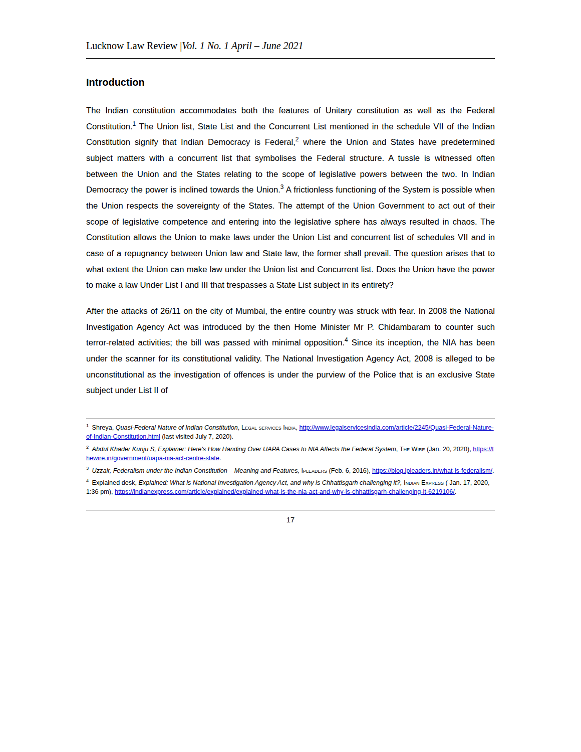Lucknow Law Review |Vol. 1 No. 1 April – June 2021
Introduction
The Indian constitution accommodates both the features of Unitary constitution as well as the Federal Constitution.1 The Union list, State List and the Concurrent List mentioned in the schedule VII of the Indian Constitution signify that Indian Democracy is Federal,2 where the Union and States have predetermined subject matters with a concurrent list that symbolises the Federal structure. A tussle is witnessed often between the Union and the States relating to the scope of legislative powers between the two. In Indian Democracy the power is inclined towards the Union.3 A frictionless functioning of the System is possible when the Union respects the sovereignty of the States. The attempt of the Union Government to act out of their scope of legislative competence and entering into the legislative sphere has always resulted in chaos. The Constitution allows the Union to make laws under the Union List and concurrent list of schedules VII and in case of a repugnancy between Union law and State law, the former shall prevail. The question arises that to what extent the Union can make law under the Union list and Concurrent list. Does the Union have the power to make a law Under List I and III that trespasses a State List subject in its entirety?
After the attacks of 26/11 on the city of Mumbai, the entire country was struck with fear. In 2008 the National Investigation Agency Act was introduced by the then Home Minister Mr P. Chidambaram to counter such terror-related activities; the bill was passed with minimal opposition.4 Since its inception, the NIA has been under the scanner for its constitutional validity. The National Investigation Agency Act, 2008 is alleged to be unconstitutional as the investigation of offences is under the purview of the Police that is an exclusive State subject under List II of
1 Shreya, Quasi-Federal Nature of Indian Constitution, Legal services India, http://www.legalservicesindia.com/article/2245/Quasi-Federal-Nature-of-Indian-Constitution.html (last visited July 7, 2020).
2 Abdul Khader Kunju S, Explainer: Here's How Handing Over UAPA Cases to NIA Affects the Federal System, The Wire (Jan. 20, 2020), https://thewire.in/government/uapa-nia-act-centre-state.
3 Uzzair, Federalism under the Indian Constitution – Meaning and Features, Ipleaders (Feb. 6, 2016), https://blog.ipleaders.in/what-is-federalism/.
4 Explained desk, Explained: What is National Investigation Agency Act, and why is Chhattisgarh challenging it?, Indian Express ( Jan. 17, 2020, 1:36 pm), https://indianexpress.com/article/explained/explained-what-is-the-nia-act-and-why-is-chhattisgarh-challenging-it-6219106/.
17